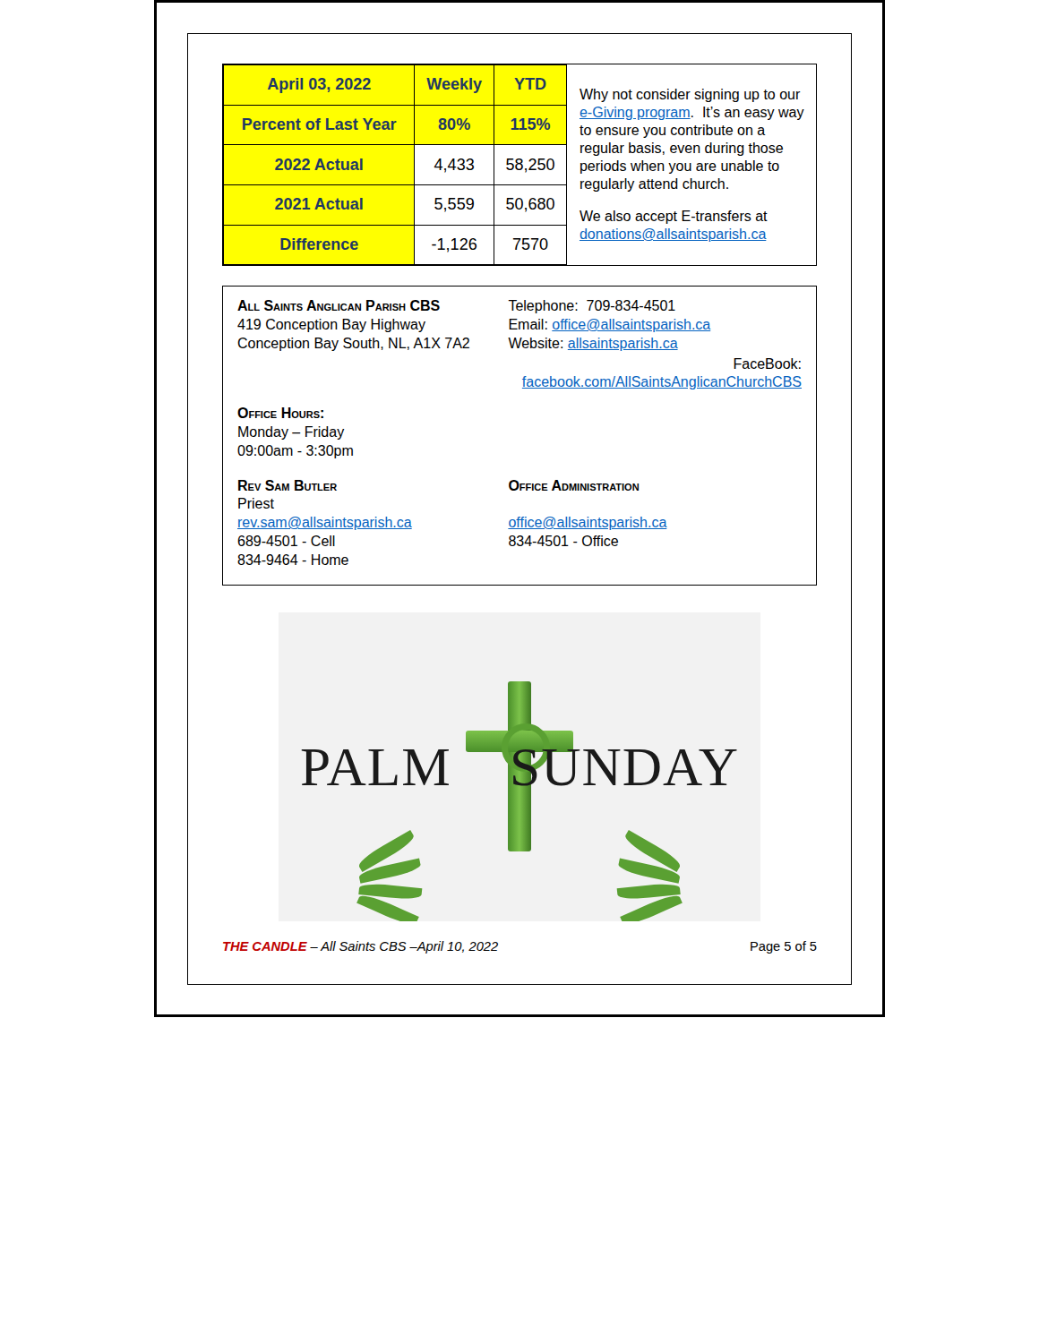| April 03, 2022 | Weekly | YTD |
| Percent of Last Year | 80% | 115% |
| 2022 Actual | 4,433 | 58,250 |
| 2021 Actual | 5,559 | 50,680 |
| Difference | -1,126 | 7570 |
Why not consider signing up to our e-Giving program. It’s an easy way to ensure you contribute on a regular basis, even during those periods when you are unable to regularly attend church.
We also accept E-transfers at donations@allsaintsparish.ca
All Saints Anglican Parish CBS
419 Conception Bay Highway
Conception Bay South, NL, A1X 7A2
Telephone: 709-834-4501
Email: office@allsaintsparish.ca
Website: allsaintsparish.ca
FaceBook: facebook.com/AllSaintsAnglicanChurchCBS
Office Hours:
Monday – Friday
09:00am - 3:30pm
Rev Sam Butler
Priest
rev.sam@allsaintsparish.ca
689-4501 - Cell
834-9464 - Home
Office Administration
office@allsaintsparish.ca
834-4501 - Office
PALM SUNDAY
THE CANDLE – All Saints CBS –April 10, 2022
Page 5 of 5